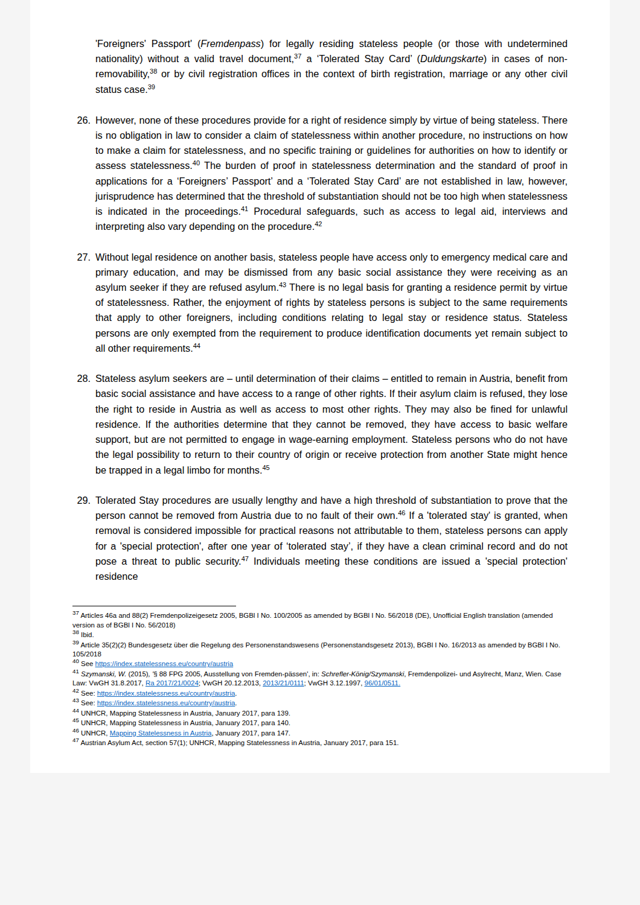'Foreigners' Passport' (Fremdenpass) for legally residing stateless people (or those with undetermined nationality) without a valid travel document,37 a ‘Tolerated Stay Card’ (Duldungskarte) in cases of non-removability,38 or by civil registration offices in the context of birth registration, marriage or any other civil status case.39
26. However, none of these procedures provide for a right of residence simply by virtue of being stateless. There is no obligation in law to consider a claim of statelessness within another procedure, no instructions on how to make a claim for statelessness, and no specific training or guidelines for authorities on how to identify or assess statelessness.40 The burden of proof in statelessness determination and the standard of proof in applications for a ‘Foreigners’ Passport’ and a ‘Tolerated Stay Card’ are not established in law, however, jurisprudence has determined that the threshold of substantiation should not be too high when statelessness is indicated in the proceedings.41 Procedural safeguards, such as access to legal aid, interviews and interpreting also vary depending on the procedure.42
27. Without legal residence on another basis, stateless people have access only to emergency medical care and primary education, and may be dismissed from any basic social assistance they were receiving as an asylum seeker if they are refused asylum.43 There is no legal basis for granting a residence permit by virtue of statelessness. Rather, the enjoyment of rights by stateless persons is subject to the same requirements that apply to other foreigners, including conditions relating to legal stay or residence status. Stateless persons are only exempted from the requirement to produce identification documents yet remain subject to all other requirements.44
28. Stateless asylum seekers are – until determination of their claims – entitled to remain in Austria, benefit from basic social assistance and have access to a range of other rights. If their asylum claim is refused, they lose the right to reside in Austria as well as access to most other rights. They may also be fined for unlawful residence. If the authorities determine that they cannot be removed, they have access to basic welfare support, but are not permitted to engage in wage-earning employment. Stateless persons who do not have the legal possibility to return to their country of origin or receive protection from another State might hence be trapped in a legal limbo for months.45
29. Tolerated Stay procedures are usually lengthy and have a high threshold of substantiation to prove that the person cannot be removed from Austria due to no fault of their own.46 If a 'tolerated stay' is granted, when removal is considered impossible for practical reasons not attributable to them, stateless persons can apply for a 'special protection', after one year of ‘tolerated stay’, if they have a clean criminal record and do not pose a threat to public security.47 Individuals meeting these conditions are issued a 'special protection' residence
37 Articles 46a and 88(2) Fremdenpolizeigesetz 2005, BGBl I No. 100/2005 as amended by BGBl I No. 56/2018 (DE), Unofficial English translation (amended version as of BGBl I No. 56/2018)
38 Ibid.
39 Article 35(2)(2) Bundesgesetz über die Regelung des Personenstandswesens (Personenstandsgesetz 2013), BGBl I No. 16/2013 as amended by BGBl I No. 105/2018
40 See https://index.statelessness.eu/country/austria
41 Szymanski, W. (2015), '§ 88 FPG 2005, Ausstellung von Fremden-pässen', in: Schrefler-König/Szymanski, Fremdenpolizei- und Asylrecht, Manz, Wien. Case Law: VwGH 31.8.2017, Ra 2017/21/0024; VwGH 20.12.2013, 2013/21/0111; VwGH 3.12.1997, 96/01/0511.
42 See: https://index.statelessness.eu/country/austria.
43 See: https://index.statelessness.eu/country/austria.
44 UNHCR, Mapping Statelessness in Austria, January 2017, para 139.
45 UNHCR, Mapping Statelessness in Austria, January 2017, para 140.
46 UNHCR, Mapping Statelessness in Austria, January 2017, para 147.
47 Austrian Asylum Act, section 57(1); UNHCR, Mapping Statelessness in Austria, January 2017, para 151.